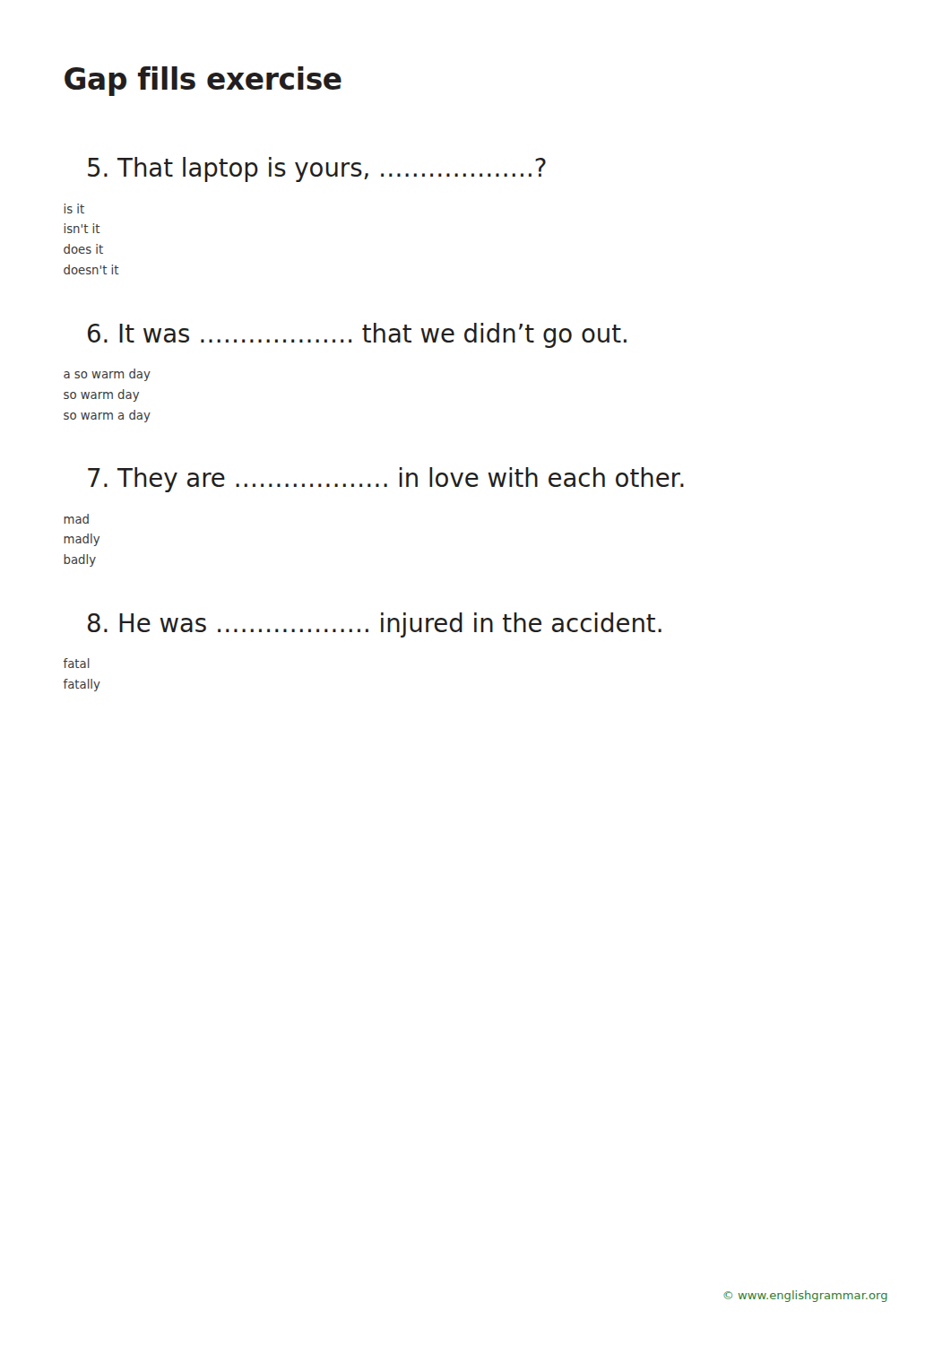Gap fills exercise
5. That laptop is yours, ……………….?
is it
isn't it
does it
doesn't it
6. It was ………………. that we didn’t go out.
a so warm day
so warm day
so warm a day
7. They are ………………. in love with each other.
mad
madly
badly
8. He was ………………. injured in the accident.
fatal
fatally
© www.englishgrammar.org